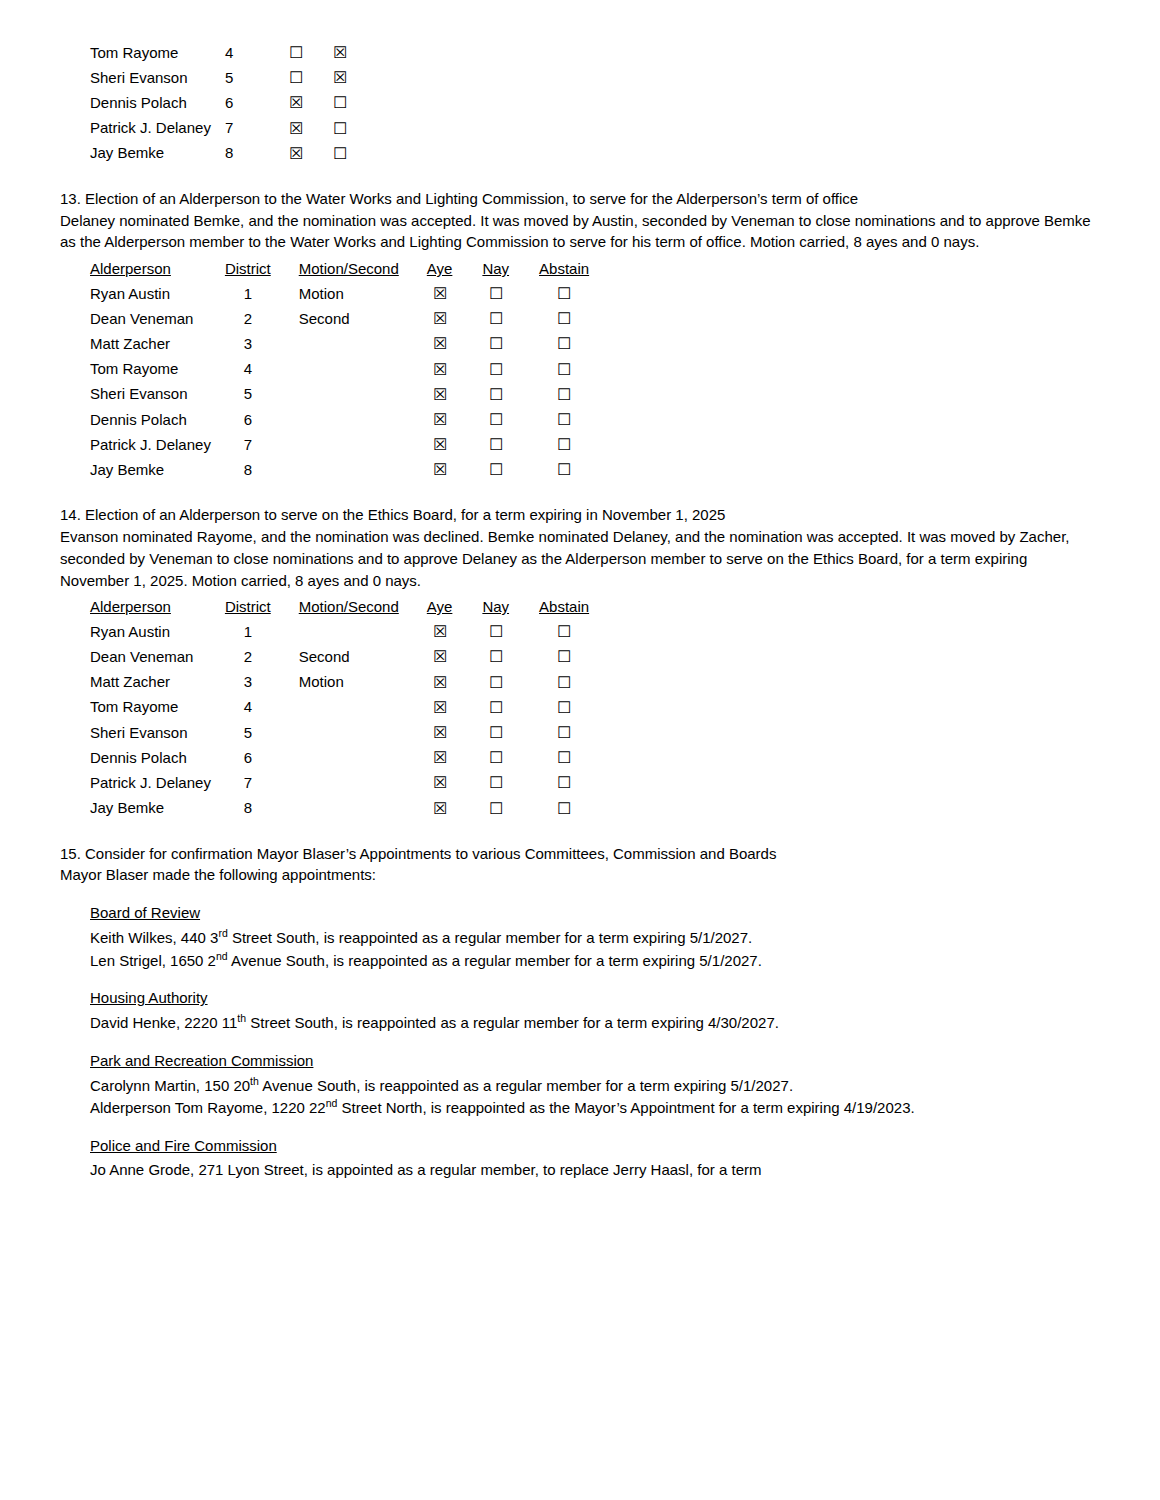| Tom Rayome | 4 | | ☐ | ☒ |
| Sheri Evanson | 5 | | ☐ | ☒ |
| Dennis Polach | 6 | | ☒ | ☐ |
| Patrick J. Delaney | 7 | | ☒ | ☐ |
| Jay Bemke | 8 | | ☒ | ☐ |
13. Election of an Alderperson to the Water Works and Lighting Commission, to serve for the Alderperson’s term of office
Delaney nominated Bemke, and the nomination was accepted. It was moved by Austin, seconded by Veneman to close nominations and to approve Bemke as the Alderperson member to the Water Works and Lighting Commission to serve for his term of office. Motion carried, 8 ayes and 0 nays.
| Alderperson | District | Motion/Second | Aye | Nay | Abstain |
| --- | --- | --- | --- | --- | --- |
| Ryan Austin | 1 | Motion | ☒ | ☐ | ☐ |
| Dean Veneman | 2 | Second | ☒ | ☐ | ☐ |
| Matt Zacher | 3 | | ☒ | ☐ | ☐ |
| Tom Rayome | 4 | | ☒ | ☐ | ☐ |
| Sheri Evanson | 5 | | ☒ | ☐ | ☐ |
| Dennis Polach | 6 | | ☒ | ☐ | ☐ |
| Patrick J. Delaney | 7 | | ☒ | ☐ | ☐ |
| Jay Bemke | 8 | | ☒ | ☐ | ☐ |
14. Election of an Alderperson to serve on the Ethics Board, for a term expiring in November 1, 2025
Evanson nominated Rayome, and the nomination was declined. Bemke nominated Delaney, and the nomination was accepted. It was moved by Zacher, seconded by Veneman to close nominations and to approve Delaney as the Alderperson member to serve on the Ethics Board, for a term expiring November 1, 2025. Motion carried, 8 ayes and 0 nays.
| Alderperson | District | Motion/Second | Aye | Nay | Abstain |
| --- | --- | --- | --- | --- | --- |
| Ryan Austin | 1 | | ☒ | ☐ | ☐ |
| Dean Veneman | 2 | Second | ☒ | ☐ | ☐ |
| Matt Zacher | 3 | Motion | ☒ | ☐ | ☐ |
| Tom Rayome | 4 | | ☒ | ☐ | ☐ |
| Sheri Evanson | 5 | | ☒ | ☐ | ☐ |
| Dennis Polach | 6 | | ☒ | ☐ | ☐ |
| Patrick J. Delaney | 7 | | ☒ | ☐ | ☐ |
| Jay Bemke | 8 | | ☒ | ☐ | ☐ |
15. Consider for confirmation Mayor Blaser’s Appointments to various Committees, Commission and Boards
Mayor Blaser made the following appointments:
Board of Review
Keith Wilkes, 440 3rd Street South, is reappointed as a regular member for a term expiring 5/1/2027.
Len Strigel, 1650 2nd Avenue South, is reappointed as a regular member for a term expiring 5/1/2027.
Housing Authority
David Henke, 2220 11th Street South, is reappointed as a regular member for a term expiring 4/30/2027.
Park and Recreation Commission
Carolynn Martin, 150 20th Avenue South, is reappointed as a regular member for a term expiring 5/1/2027.
Alderperson Tom Rayome, 1220 22nd Street North, is reappointed as the Mayor’s Appointment for a term expiring 4/19/2023.
Police and Fire Commission
Jo Anne Grode, 271 Lyon Street, is appointed as a regular member, to replace Jerry Haasl, for a term